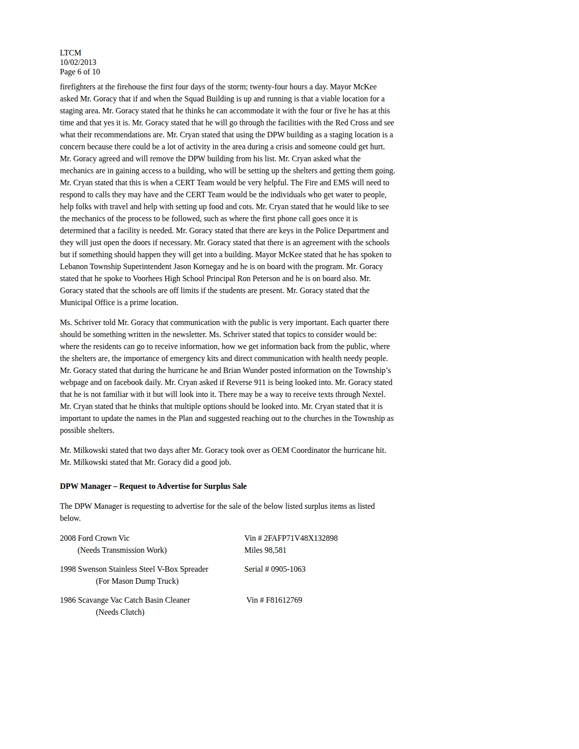LTCM
10/02/2013
Page 6 of 10
firefighters at the firehouse the first four days of the storm; twenty-four hours a day. Mayor McKee asked Mr. Goracy that if and when the Squad Building is up and running is that a viable location for a staging area. Mr. Goracy stated that he thinks he can accommodate it with the four or five he has at this time and that yes it is. Mr. Goracy stated that he will go through the facilities with the Red Cross and see what their recommendations are. Mr. Cryan stated that using the DPW building as a staging location is a concern because there could be a lot of activity in the area during a crisis and someone could get hurt. Mr. Goracy agreed and will remove the DPW building from his list. Mr. Cryan asked what the mechanics are in gaining access to a building, who will be setting up the shelters and getting them going. Mr. Cryan stated that this is when a CERT Team would be very helpful. The Fire and EMS will need to respond to calls they may have and the CERT Team would be the individuals who get water to people, help folks with travel and help with setting up food and cots. Mr. Cryan stated that he would like to see the mechanics of the process to be followed, such as where the first phone call goes once it is determined that a facility is needed. Mr. Goracy stated that there are keys in the Police Department and they will just open the doors if necessary. Mr. Goracy stated that there is an agreement with the schools but if something should happen they will get into a building. Mayor McKee stated that he has spoken to Lebanon Township Superintendent Jason Kornegay and he is on board with the program. Mr. Goracy stated that he spoke to Voorhees High School Principal Ron Peterson and he is on board also. Mr. Goracy stated that the schools are off limits if the students are present. Mr. Goracy stated that the Municipal Office is a prime location.
Ms. Schriver told Mr. Goracy that communication with the public is very important. Each quarter there should be something written in the newsletter. Ms. Schriver stated that topics to consider would be: where the residents can go to receive information, how we get information back from the public, where the shelters are, the importance of emergency kits and direct communication with health needy people. Mr. Goracy stated that during the hurricane he and Brian Wunder posted information on the Township’s webpage and on facebook daily. Mr. Cryan asked if Reverse 911 is being looked into. Mr. Goracy stated that he is not familiar with it but will look into it. There may be a way to receive texts through Nextel. Mr. Cryan stated that he thinks that multiple options should be looked into. Mr. Cryan stated that it is important to update the names in the Plan and suggested reaching out to the churches in the Township as possible shelters.
Mr. Milkowski stated that two days after Mr. Goracy took over as OEM Coordinator the hurricane hit. Mr. Milkowski stated that Mr. Goracy did a good job.
DPW Manager – Request to Advertise for Surplus Sale
The DPW Manager is requesting to advertise for the sale of the below listed surplus items as listed below.
| 2008 Ford Crown Vic (Needs Transmission Work) | Vin # 2FAFP71V48X132898 Miles 98,581 |
| 1998 Swenson Stainless Steel V-Box Spreader (For Mason Dump Truck) | Serial # 0905-1063 |
| 1986 Scavange Vac Catch Basin Cleaner (Needs Clutch) | Vin # F81612769 |